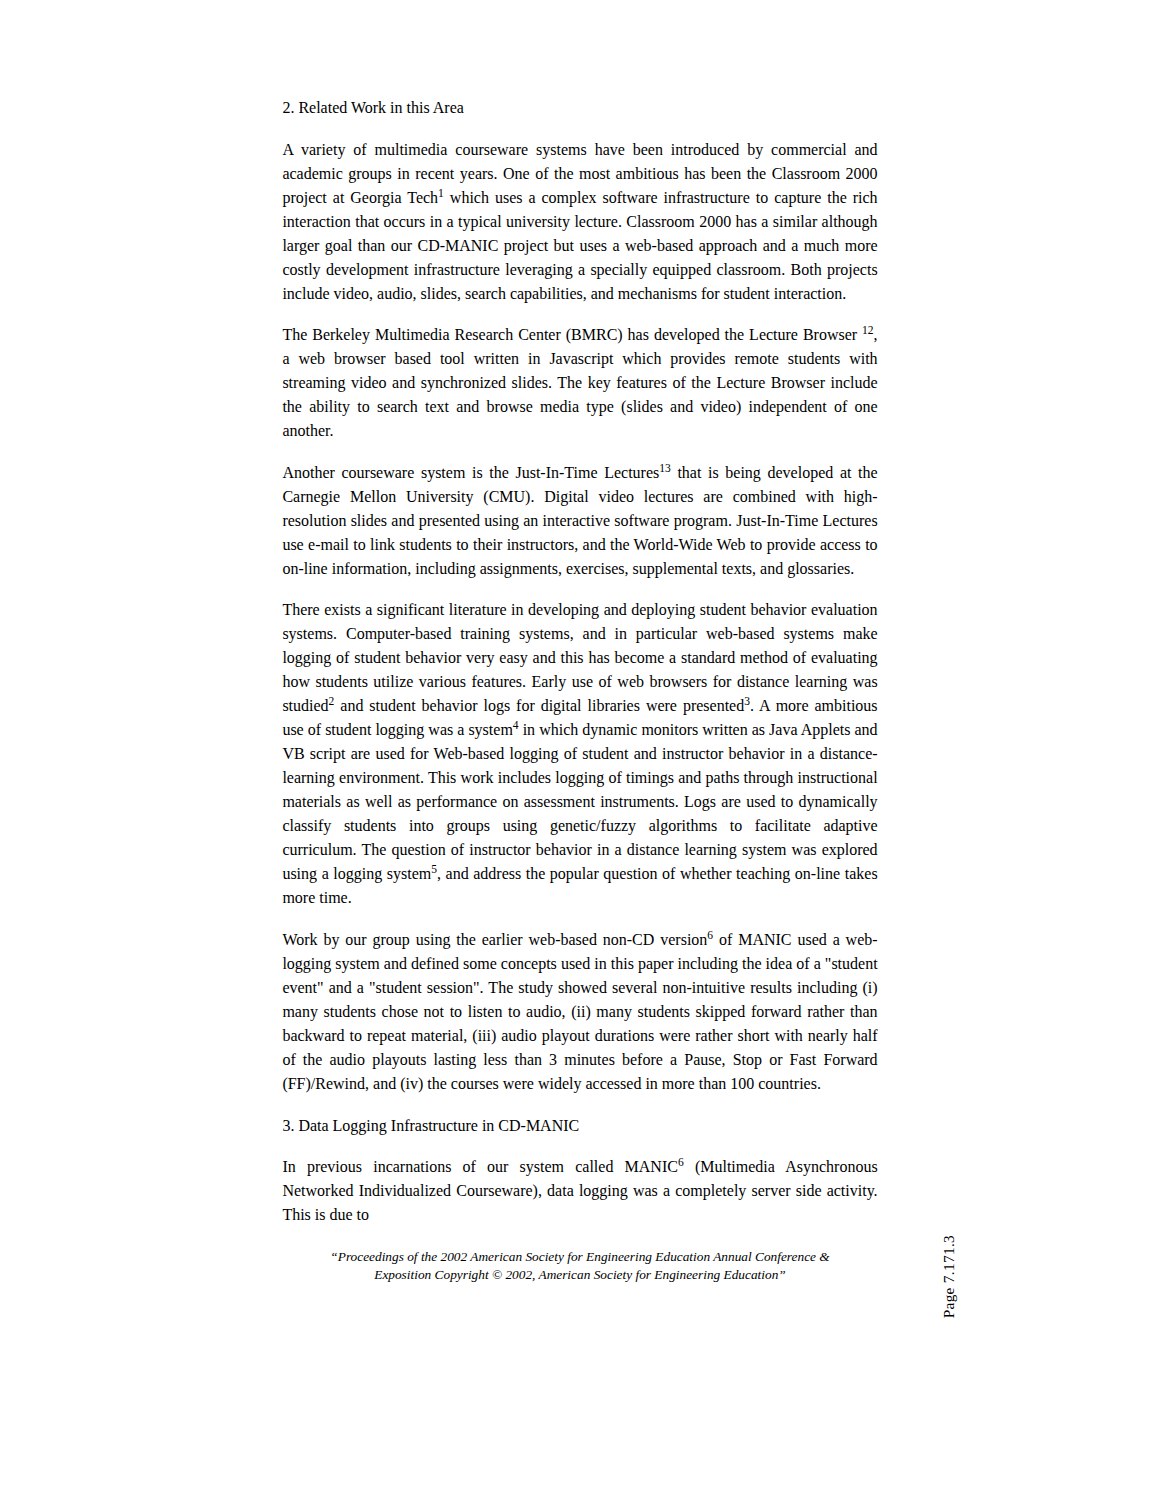2. Related Work in this Area
A variety of multimedia courseware systems have been introduced by commercial and academic groups in recent years. One of the most ambitious has been the Classroom 2000 project at Georgia Tech1 which uses a complex software infrastructure to capture the rich interaction that occurs in a typical university lecture. Classroom 2000 has a similar although larger goal than our CD-MANIC project but uses a web-based approach and a much more costly development infrastructure leveraging a specially equipped classroom. Both projects include video, audio, slides, search capabilities, and mechanisms for student interaction.
The Berkeley Multimedia Research Center (BMRC) has developed the Lecture Browser 12, a web browser based tool written in Javascript which provides remote students with streaming video and synchronized slides. The key features of the Lecture Browser include the ability to search text and browse media type (slides and video) independent of one another.
Another courseware system is the Just-In-Time Lectures13 that is being developed at the Carnegie Mellon University (CMU). Digital video lectures are combined with high-resolution slides and presented using an interactive software program. Just-In-Time Lectures use e-mail to link students to their instructors, and the World-Wide Web to provide access to on-line information, including assignments, exercises, supplemental texts, and glossaries.
There exists a significant literature in developing and deploying student behavior evaluation systems. Computer-based training systems, and in particular web-based systems make logging of student behavior very easy and this has become a standard method of evaluating how students utilize various features. Early use of web browsers for distance learning was studied2 and student behavior logs for digital libraries were presented3. A more ambitious use of student logging was a system4 in which dynamic monitors written as Java Applets and VB script are used for Web-based logging of student and instructor behavior in a distance-learning environment. This work includes logging of timings and paths through instructional materials as well as performance on assessment instruments. Logs are used to dynamically classify students into groups using genetic/fuzzy algorithms to facilitate adaptive curriculum. The question of instructor behavior in a distance learning system was explored using a logging system5, and address the popular question of whether teaching on-line takes more time.
Work by our group using the earlier web-based non-CD version6 of MANIC used a web-logging system and defined some concepts used in this paper including the idea of a "student event" and a "student session". The study showed several non-intuitive results including (i) many students chose not to listen to audio, (ii) many students skipped forward rather than backward to repeat material, (iii) audio playout durations were rather short with nearly half of the audio playouts lasting less than 3 minutes before a Pause, Stop or Fast Forward (FF)/Rewind, and (iv) the courses were widely accessed in more than 100 countries.
3. Data Logging Infrastructure in CD-MANIC
In previous incarnations of our system called MANIC6 (Multimedia Asynchronous Networked Individualized Courseware), data logging was a completely server side activity. This is due to
“Proceedings of the 2002 American Society for Engineering Education Annual Conference &
Exposition Copyright © 2002, American Society for Engineering Education”
Page 7.171.3